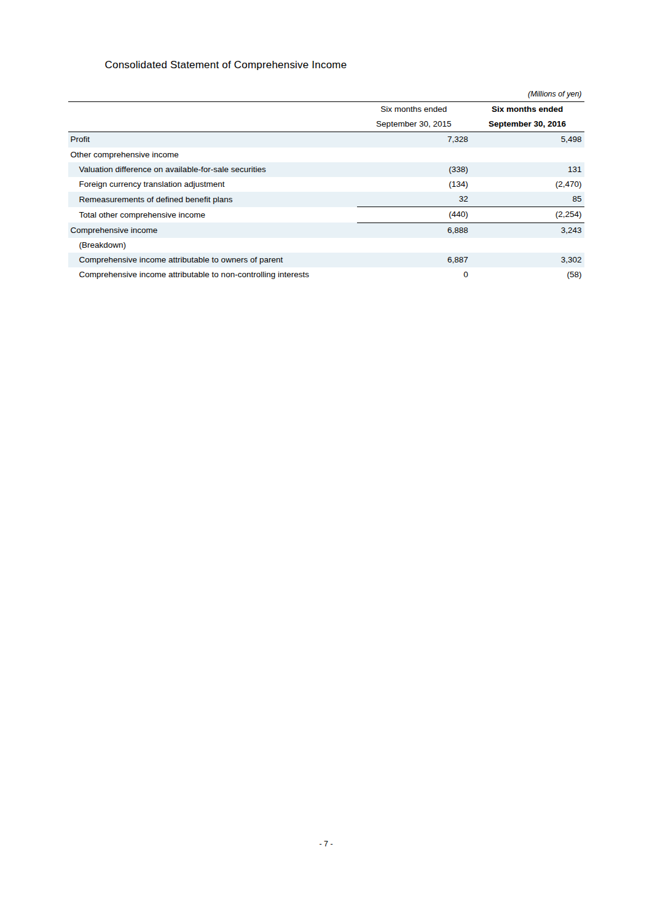Consolidated Statement of Comprehensive Income
| | | (Millions of yen) |
| | Six months ended | Six months ended |
| | September 30, 2015 | September 30, 2016 |
| Profit | 7,328 | 5,498 |
| Other comprehensive income | | |
| Valuation difference on available-for-sale securities | (338) | 131 |
| Foreign currency translation adjustment | (134) | (2,470) |
| Remeasurements of defined benefit plans | 32 | 85 |
| Total other comprehensive income | (440) | (2,254) |
| Comprehensive income | 6,888 | 3,243 |
| (Breakdown) | | |
| Comprehensive income attributable to owners of parent | 6,887 | 3,302 |
| Comprehensive income attributable to non-controlling interests | 0 | (58) |
- 7 -